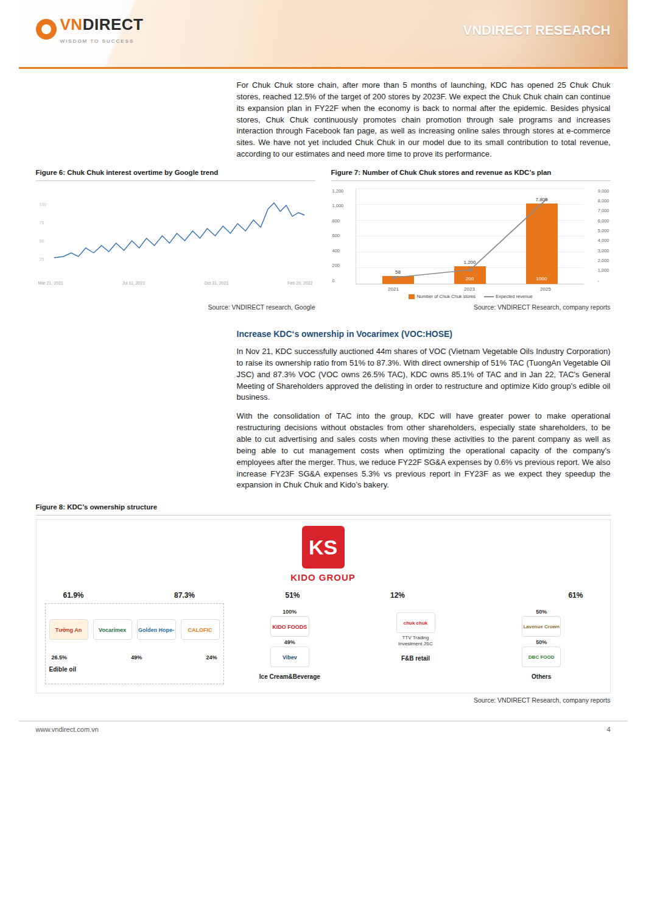VNDIRECTWISDOM TO SUCCESS
VNDIRECT RESEARCH
For Chuk Chuk store chain, after more than 5 months of launching, KDC has opened 25 Chuk Chuk stores, reached 12.5% of the target of 200 stores by 2023F. We expect the Chuk Chuk chain can continue its expansion plan in FY22F when the economy is back to normal after the epidemic. Besides physical stores, Chuk Chuk continuously promotes chain promotion through sale programs and increases interaction through Facebook fan page, as well as increasing online sales through stores at e-commerce sites. We have not yet included Chuk Chuk in our model due to its small contribution to total revenue, according to our estimates and need more time to prove its performance.
Figure 6: Chuk Chuk interest overtime by Google trend
100
75
50
25
Mar 21, 2021 Jul 11, 2021 Oct 31, 2021 Feb 20, 2022
Source: VNDIRECT research, Google
Figure 7: Number of Chuk Chuk stores and revenue as KDC’s plan
1,2001,0008006004002000
9,0008,0007,0006,0005,0004,0003,0002,0001,000-
58
2001,200
10007,800
202120232025
Number of Chuk Chuk stores Expected revenue
Source: VNDIRECT Research, company reports
Increase KDC‘s ownership in Vocarimex (VOC:HOSE)
In Nov 21, KDC successfully auctioned 44m shares of VOC (Vietnam Vegetable Oils Industry Corporation) to raise its ownership ratio from 51% to 87.3%. With direct ownership of 51% TAC (TuongAn Vegetable Oil JSC) and 87.3% VOC (VOC owns 26.5% TAC), KDC owns 85.1% of TAC and in Jan 22, TAC's General Meeting of Shareholders approved the delisting in order to restructure and optimize Kido group's edible oil business.
With the consolidation of TAC into the group, KDC will have greater power to make operational restructuring decisions without obstacles from other shareholders, especially state shareholders, to be able to cut advertising and sales costs when moving these activities to the parent company as well as being able to cut management costs when optimizing the operational capacity of the company's employees after the merger. Thus, we reduce FY22F SG&A expenses by 0.6% vs previous report. We also increase FY23F SG&A expenses 5.3% vs previous report in FY23F as we expect they speedup the expansion in Chuk Chuk and Kido’s bakery.
Figure 8: KDC’s ownership structure
KS KIDO GROUP
61.9% 87.3% 51% 12% 61%
Tường An
Vocarimex
Golden Hope-Nha Be
CALOFIC
26.5% 49% 24%
Edible oil
100% KIDO FOODS 49% Vibev
Ice Cream&Beverage
chuk chuk
ICE CREAM & DRINKS
TTV Trading
Investment JSC
F&B retail
50% Lavenue Crown 50% DBC FOOD
Others
Source: VNDIRECT Research, company reports
www.vndirect.com.vn 4